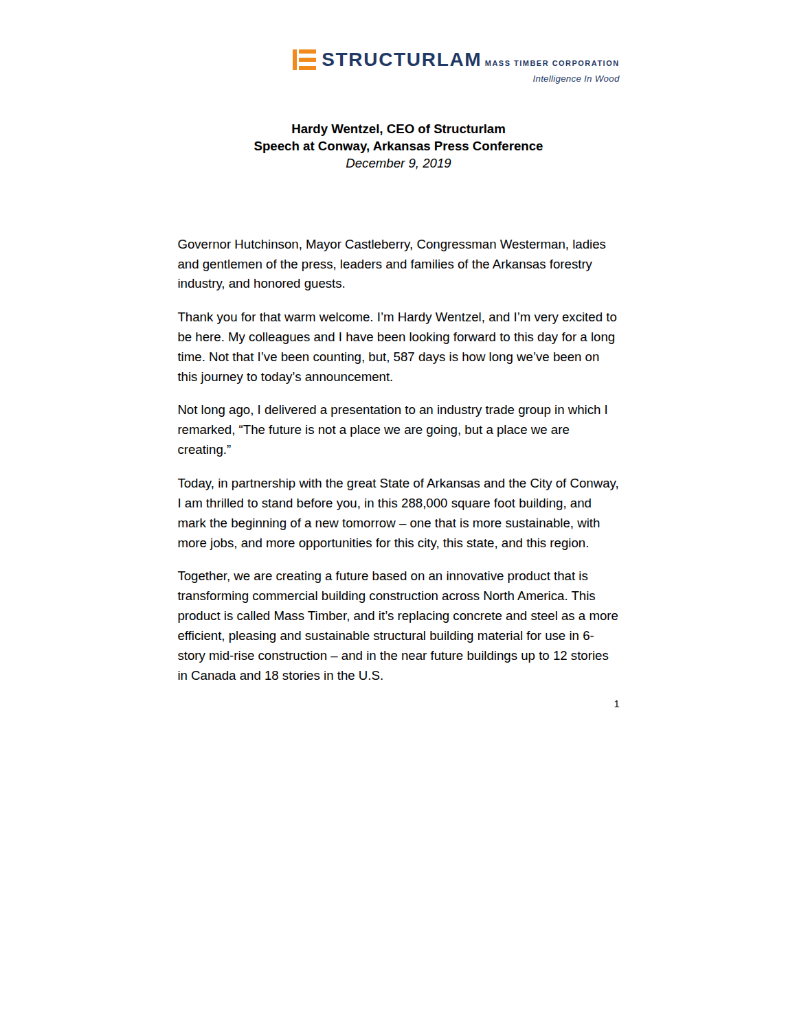STRUCTURLAM MASS TIMBER CORPORATION
Intelligence In Wood
Hardy Wentzel, CEO of Structurlam
Speech at Conway, Arkansas Press Conference December 9, 2019
Governor Hutchinson, Mayor Castleberry, Congressman Westerman, ladies and gentlemen of the press, leaders and families of the Arkansas forestry industry, and honored guests.
Thank you for that warm welcome. I’m Hardy Wentzel, and I’m very excited to be here. My colleagues and I have been looking forward to this day for a long time. Not that I’ve been counting, but, 587 days is how long we’ve been on this journey to today’s announcement.
Not long ago, I delivered a presentation to an industry trade group in which I remarked, “The future is not a place we are going, but a place we are creating.”
Today, in partnership with the great State of Arkansas and the City of Conway, I am thrilled to stand before you, in this 288,000 square foot building, and mark the beginning of a new tomorrow – one that is more sustainable, with more jobs, and more opportunities for this city, this state, and this region.
Together, we are creating a future based on an innovative product that is transforming commercial building construction across North America. This product is called Mass Timber, and it’s replacing concrete and steel as a more efficient, pleasing and sustainable structural building material for use in 6-story mid-rise construction – and in the near future buildings up to 12 stories in Canada and 18 stories in the U.S.
1